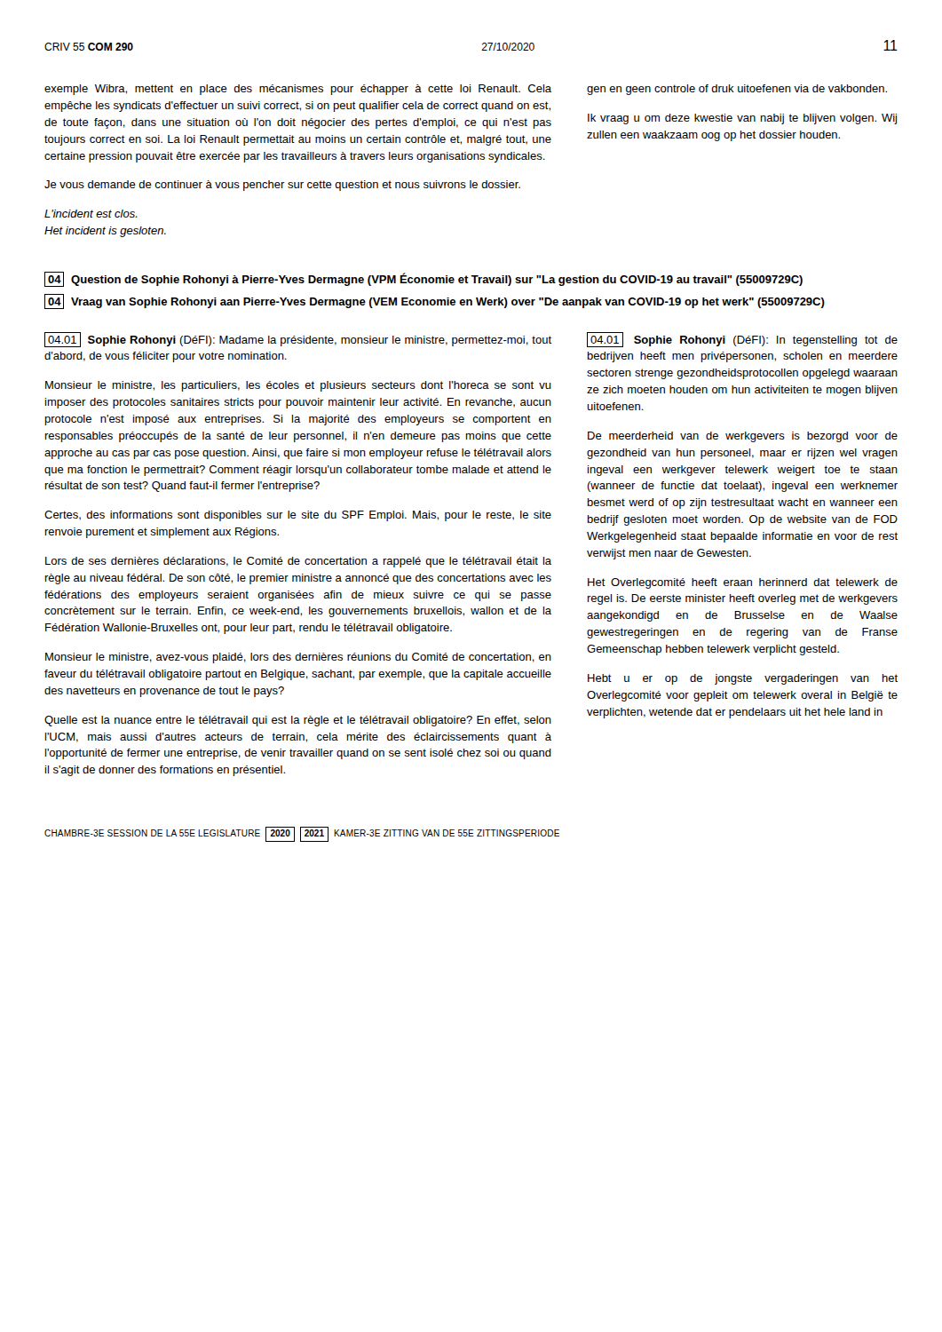CRIV 55 COM 290
27/10/2020
11
exemple Wibra, mettent en place des mécanismes pour échapper à cette loi Renault. Cela empêche les syndicats d'effectuer un suivi correct, si on peut qualifier cela de correct quand on est, de toute façon, dans une situation où l'on doit négocier des pertes d'emploi, ce qui n'est pas toujours correct en soi. La loi Renault permettait au moins un certain contrôle et, malgré tout, une certaine pression pouvait être exercée par les travailleurs à travers leurs organisations syndicales.
Je vous demande de continuer à vous pencher sur cette question et nous suivrons le dossier.
L'incident est clos.
Het incident is gesloten.
gen en geen controle of druk uitoefenen via de vakbonden.
Ik vraag u om deze kwestie van nabij te blijven volgen. Wij zullen een waakzaam oog op het dossier houden.
04 Question de Sophie Rohonyi à Pierre-Yves Dermagne (VPM Économie et Travail) sur "La gestion du COVID-19 au travail" (55009729C)
04 Vraag van Sophie Rohonyi aan Pierre-Yves Dermagne (VEM Economie en Werk) over "De aanpak van COVID-19 op het werk" (55009729C)
04.01 Sophie Rohonyi (DéFI): Madame la présidente, monsieur le ministre, permettez-moi, tout d'abord, de vous féliciter pour votre nomination.
Monsieur le ministre, les particuliers, les écoles et plusieurs secteurs dont l'horeca se sont vu imposer des protocoles sanitaires stricts pour pouvoir maintenir leur activité. En revanche, aucun protocole n'est imposé aux entreprises. Si la majorité des employeurs se comportent en responsables préoccupés de la santé de leur personnel, il n'en demeure pas moins que cette approche au cas par cas pose question. Ainsi, que faire si mon employeur refuse le télétravail alors que ma fonction le permettrait? Comment réagir lorsqu'un collaborateur tombe malade et attend le résultat de son test? Quand faut-il fermer l'entreprise?
Certes, des informations sont disponibles sur le site du SPF Emploi. Mais, pour le reste, le site renvoie purement et simplement aux Régions.
Lors de ses dernières déclarations, le Comité de concertation a rappelé que le télétravail était la règle au niveau fédéral. De son côté, le premier ministre a annoncé que des concertations avec les fédérations des employeurs seraient organisées afin de mieux suivre ce qui se passe concrètement sur le terrain. Enfin, ce week-end, les gouvernements bruxellois, wallon et de la Fédération Wallonie-Bruxelles ont, pour leur part, rendu le télétravail obligatoire.
Monsieur le ministre, avez-vous plaidé, lors des dernières réunions du Comité de concertation, en faveur du télétravail obligatoire partout en Belgique, sachant, par exemple, que la capitale accueille des navetteurs en provenance de tout le pays?
Quelle est la nuance entre le télétravail qui est la règle et le télétravail obligatoire? En effet, selon l'UCM, mais aussi d'autres acteurs de terrain, cela mérite des éclaircissements quant à l'opportunité de fermer une entreprise, de venir travailler quand on se sent isolé chez soi ou quand il s'agit de donner des formations en présentiel.
04.01 Sophie Rohonyi (DéFI): In tegenstelling tot de bedrijven heeft men privépersonen, scholen en meerdere sectoren strenge gezondheidsprotocollen opgelegd waaraan ze zich moeten houden om hun activiteiten te mogen blijven uitoefenen.
De meerderheid van de werkgevers is bezorgd voor de gezondheid van hun personeel, maar er rijzen wel vragen ingeval een werkgever telewerk weigert toe te staan (wanneer de functie dat toelaat), ingeval een werknemer besmet werd of op zijn testresultaat wacht en wanneer een bedrijf gesloten moet worden. Op de website van de FOD Werkgelegenheid staat bepaalde informatie en voor de rest verwijst men naar de Gewesten.
Het Overlegcomité heeft eraan herinnerd dat telewerk de regel is. De eerste minister heeft overleg met de werkgevers aangekondigd en de Brusselse en de Waalse gewestregeringen en de regering van de Franse Gemeenschap hebben telewerk verplicht gesteld.
Hebt u er op de jongste vergaderingen van het Overlegcomité voor gepleit om telewerk overal in België te verplichten, wetende dat er pendelaars uit het hele land in
CHAMBRE-3E SESSION DE LA 55E LEGISLATURE 2020 2021 KAMER-3E ZITTING VAN DE 55E ZITTINGSPERIODE